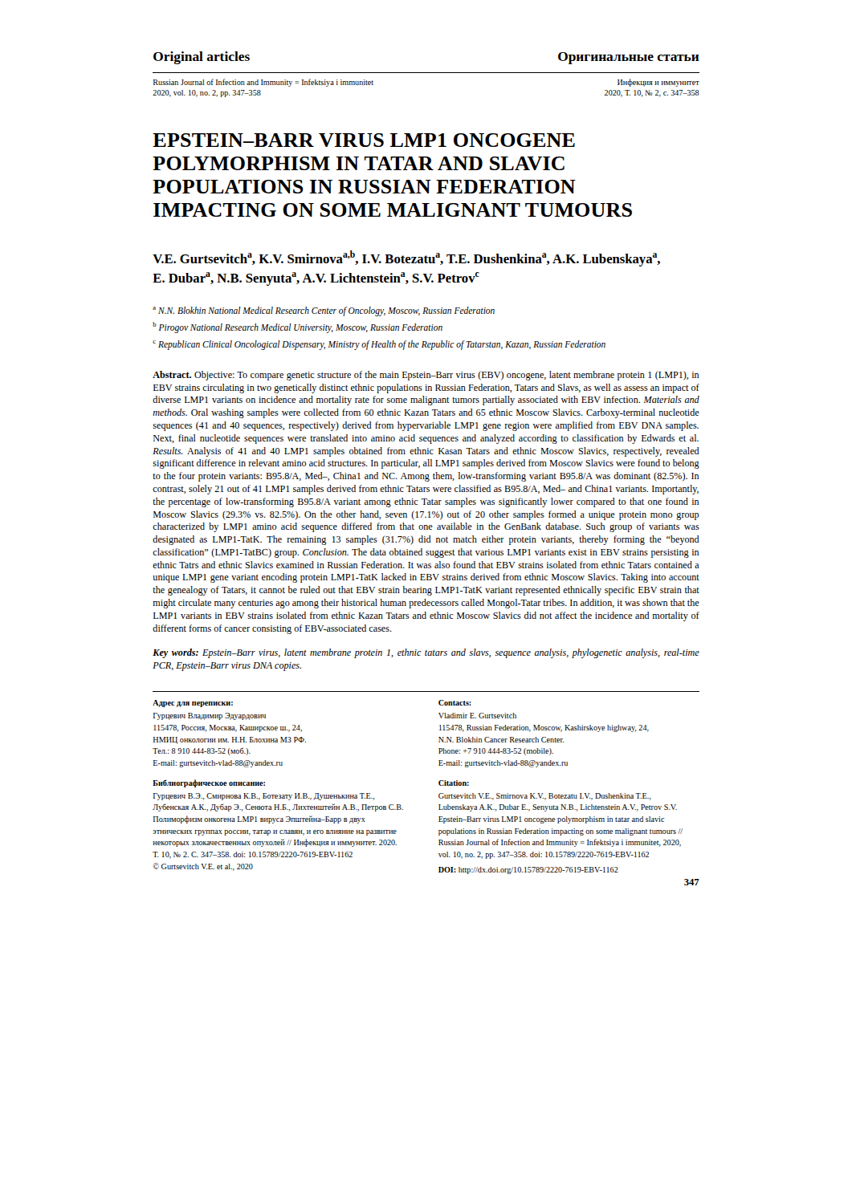Original articles Оригинальные статьи
Russian Journal of Infection and Immunity = Infektsiya i immunitet
2020, vol. 10, no. 2, pp. 347–358
Инфекция и иммунитет
2020, Т. 10, № 2, с. 347–358
Epstein–Barr virus LMP1 oncogene polymorphism in tatar and slavic populations in Russian Federation impacting on some malignant tumours
V.E. Gurtsevitcha, K.V. Smirnovaa,b, I.V. Botezatua, T.E. Dushenkinaa, A.K. Lubenskayaa,
E. Dubara, N.B. Senyutaa, A.V. Lichtensteina, S.V. Petrovc
a N.N. Blokhin National Medical Research Center of Oncology, Moscow, Russian Federation
b Pirogov National Research Medical University, Moscow, Russian Federation
c Republican Clinical Oncological Dispensary, Ministry of Health of the Republic of Tatarstan, Kazan, Russian Federation
Abstract. Objective: To compare genetic structure of the main Epstein–Barr virus (EBV) oncogene, latent membrane protein 1 (LMP1), in EBV strains circulating in two genetically distinct ethnic populations in Russian Federation, Tatars and Slavs, as well as assess an impact of diverse LMP1 variants on incidence and mortality rate for some malignant tumors partially associated with EBV infection. Materials and methods. Oral washing samples were collected from 60 ethnic Kazan Tatars and 65 ethnic Moscow Slavics. Carboxy-terminal nucleotide sequences (41 and 40 sequences, respectively) derived from hypervariable LMP1 gene region were amplified from EBV DNA samples. Next, final nucleotide sequences were translated into amino acid sequences and analyzed according to classification by Edwards et al. Results. Analysis of 41 and 40 LMP1 samples obtained from ethnic Kasan Tatars and ethnic Moscow Slavics, respectively, revealed significant difference in relevant amino acid structures. In particular, all LMP1 samples derived from Moscow Slavics were found to belong to the four protein variants: B95.8/A, Med–, China1 and NC. Among them, low-transforming variant B95.8/A was dominant (82.5%). In contrast, solely 21 out of 41 LMP1 samples derived from ethnic Tatars were classified as B95.8/A, Med– and China1 variants. Importantly, the percentage of low-transforming B95.8/A variant among ethnic Tatar samples was significantly lower compared to that one found in Moscow Slavics (29.3% vs. 82.5%). On the other hand, seven (17.1%) out of 20 other samples formed a unique protein mono group characterized by LMP1 amino acid sequence differed from that one available in the GenBank database. Such group of variants was designated as LMP1-TatK. The remaining 13 samples (31.7%) did not match either protein variants, thereby forming the “beyond classification” (LMP1-TatBC) group. Conclusion. The data obtained suggest that various LMP1 variants exist in EBV strains persisting in ethnic Tatrs and ethnic Slavics examined in Russian Federation. It was also found that EBV strains isolated from ethnic Tatars contained a unique LMP1 gene variant encoding protein LMP1-TatK lacked in EBV strains derived from ethnic Moscow Slavics. Taking into account the genealogy of Tatars, it cannot be ruled out that EBV strain bearing LMP1-TatK variant represented ethnically specific EBV strain that might circulate many centuries ago among their historical human predecessors called Mongol-Tatar tribes. In addition, it was shown that the LMP1 variants in EBV strains isolated from ethnic Kazan Tatars and ethnic Moscow Slavics did not affect the incidence and mortality of different forms of cancer consisting of EBV-associated cases.
Key words: Epstein–Barr virus, latent membrane protein 1, ethnic tatars and slavs, sequence analysis, phylogenetic analysis, real-time PCR, Epstein–Barr virus DNA copies.
Адрес для переписки:
Гурцевич Владимир Эдуардович
115478, Россия, Москва, Каширское ш., 24,
НМИЦ онкологии им. Н.Н. Блохина МЗ РФ.
Тел.: 8 910 444-83-52 (моб.).
E-mail: gurtsevitch-vlad-88@yandex.ru
Библиографическое описание:
Гурцевич В.Э., Смирнова К.В., Ботезату И.В., Душенькина Т.Е.,
Лубенская А.К., Дубар Э., Сенюта Н.Б., Лихтенштейн А.В., Петров С.В.
Полиморфизм онкогена LMP1 вируса Эпштейна–Барр в двух
этнических группах россии, татар и славян, и его влияние на развитие
некоторых злокачественных опухолей // Инфекция и иммунитет. 2020.
Т. 10, № 2. С. 347–358. doi: 10.15789/2220-7619-EBV-1162
© Gurtsevitch V.E. et al., 2020
Contacts:
Vladimir E. Gurtsevitch
115478, Russian Federation, Moscow, Kashirskoye highway, 24,
N.N. Blokhin Cancer Research Center.
Phone: +7 910 444-83-52 (mobile).
E-mail: gurtsevitch-vlad-88@yandex.ru
Citation:
Gurtsevitch V.E., Smirnova K.V., Botezatu I.V., Dushenkina T.E.,
Lubenskaya A.K., Dubar E., Senyuta N.B., Lichtenstein A.V., Petrov S.V.
Epstein–Barr virus LMP1 oncogene polymorphism in tatar and slavic
populations in Russian Federation impacting on some malignant tumours //
Russian Journal of Infection and Immunity = Infektsiya i immunitet, 2020,
vol. 10, no. 2, pp. 347–358. doi: 10.15789/2220-7619-EBV-1162
DOI: http://dx.doi.org/10.15789/2220-7619-EBV-1162
347